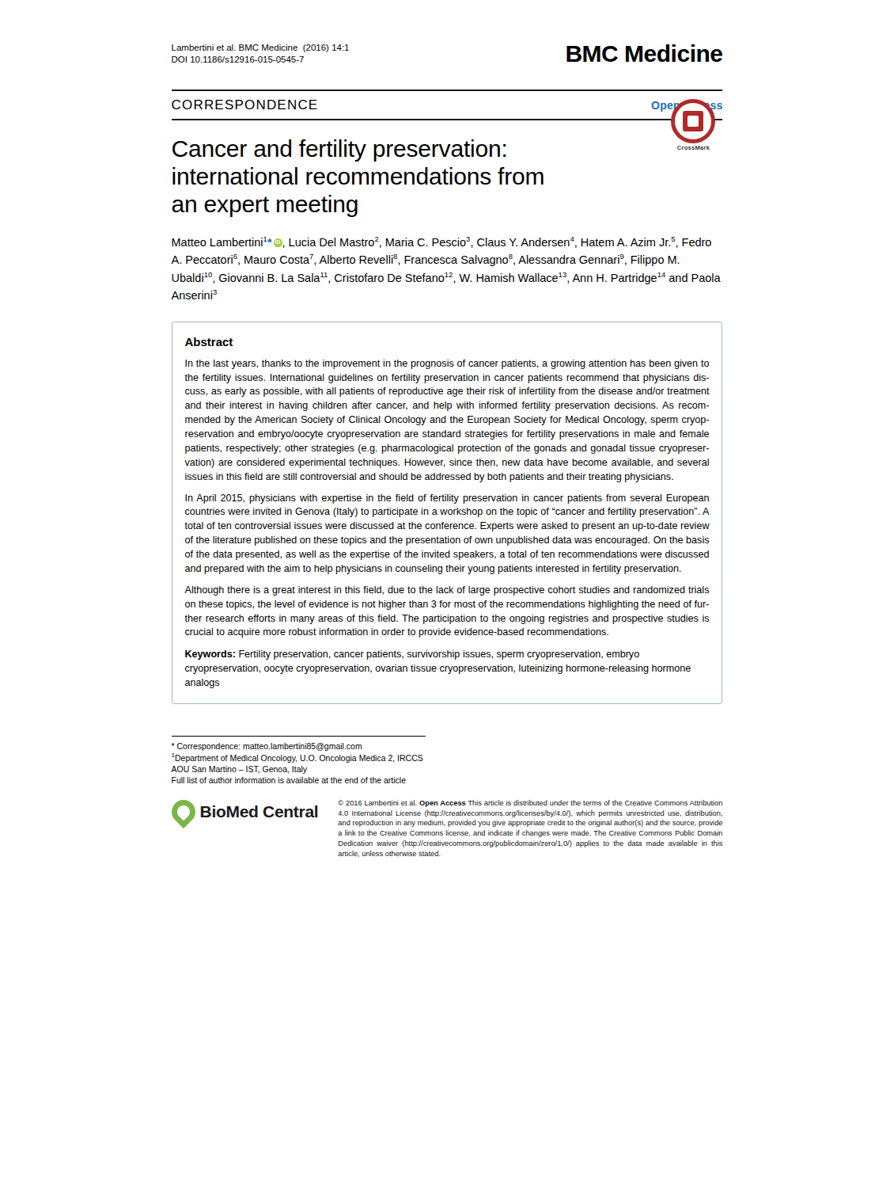Lambertini et al. BMC Medicine (2016) 14:1
DOI 10.1186/s12916-015-0545-7
BMC Medicine
Correspondence
Open Access
CrossMark
Cancer and fertility preservation:
international recommendations from
an expert meeting
Matteo Lambertini1* , Lucia Del Mastro2, Maria C. Pescio3, Claus Y. Andersen4, Hatem A. Azim Jr.5, Fedro A. Peccatori6, Mauro Costa7, Alberto Revelli8, Francesca Salvagno8, Alessandra Gennari9, Filippo M. Ubaldi10, Giovanni B. La Sala11, Cristofaro De Stefano12, W. Hamish Wallace13, Ann H. Partridge14 and Paola Anserini3
Abstract
In the last years, thanks to the improvement in the prognosis of cancer patients, a growing attention has been given to the fertility issues. International guidelines on fertility preservation in cancer patients recommend that physicians discuss, as early as possible, with all patients of reproductive age their risk of infertility from the disease and/or treatment and their interest in having children after cancer, and help with informed fertility preservation decisions. As recommended by the American Society of Clinical Oncology and the European Society for Medical Oncology, sperm cryopreservation and embryo/oocyte cryopreservation are standard strategies for fertility preservations in male and female patients, respectively; other strategies (e.g. pharmacological protection of the gonads and gonadal tissue cryopreservation) are considered experimental techniques. However, since then, new data have become available, and several issues in this field are still controversial and should be addressed by both patients and their treating physicians.
In April 2015, physicians with expertise in the field of fertility preservation in cancer patients from several European countries were invited in Genova (Italy) to participate in a workshop on the topic of “cancer and fertility preservation”. A total of ten controversial issues were discussed at the conference. Experts were asked to present an up-to-date review of the literature published on these topics and the presentation of own unpublished data was encouraged. On the basis of the data presented, as well as the expertise of the invited speakers, a total of ten recommendations were discussed and prepared with the aim to help physicians in counseling their young patients interested in fertility preservation.
Although there is a great interest in this field, due to the lack of large prospective cohort studies and randomized trials on these topics, the level of evidence is not higher than 3 for most of the recommendations highlighting the need of further research efforts in many areas of this field. The participation to the ongoing registries and prospective studies is crucial to acquire more robust information in order to provide evidence-based recommendations.
Keywords: Fertility preservation, cancer patients, survivorship issues, sperm cryopreservation, embryo cryopreservation, oocyte cryopreservation, ovarian tissue cryopreservation, luteinizing hormone-releasing hormone analogs
* Correspondence: matteo.lambertini85@gmail.com
1Department of Medical Oncology, U.O. Oncologia Medica 2, IRCCS AOU San Martino – IST, Genoa, Italy
Full list of author information is available at the end of the article
BioMed Central
© 2016 Lambertini et al. Open Access This article is distributed under the terms of the Creative Commons Attribution 4.0 International License (http://creativecommons.org/licenses/by/4.0/), which permits unrestricted use, distribution, and reproduction in any medium, provided you give appropriate credit to the original author(s) and the source, provide a link to the Creative Commons license, and indicate if changes were made. The Creative Commons Public Domain Dedication waiver (http://creativecommons.org/publicdomain/zero/1.0/) applies to the data made available in this article, unless otherwise stated.